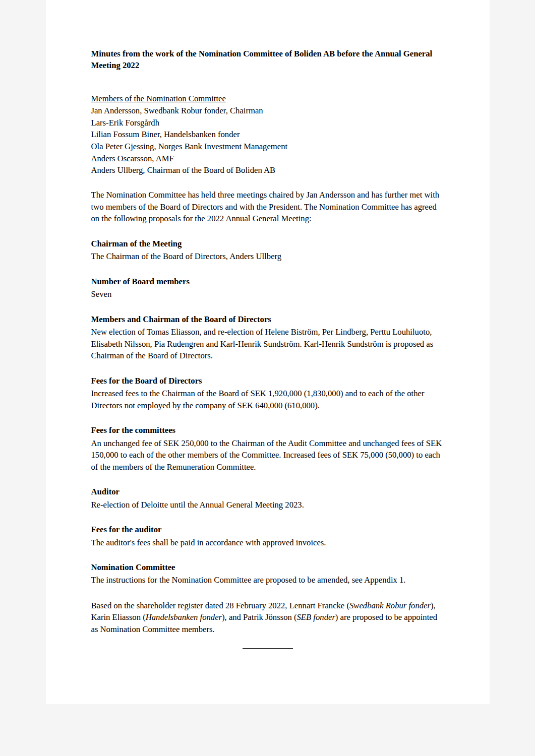Minutes from the work of the Nomination Committee of Boliden AB before the Annual General Meeting 2022
Members of the Nomination Committee
Jan Andersson, Swedbank Robur fonder, Chairman
Lars-Erik Forsgårdh
Lilian Fossum Biner, Handelsbanken fonder
Ola Peter Gjessing, Norges Bank Investment Management
Anders Oscarsson, AMF
Anders Ullberg, Chairman of the Board of Boliden AB
The Nomination Committee has held three meetings chaired by Jan Andersson and has further met with two members of the Board of Directors and with the President. The Nomination Committee has agreed on the following proposals for the 2022 Annual General Meeting:
Chairman of the Meeting
The Chairman of the Board of Directors, Anders Ullberg
Number of Board members
Seven
Members and Chairman of the Board of Directors
New election of Tomas Eliasson, and re-election of Helene Biström, Per Lindberg, Perttu Louhiluoto, Elisabeth Nilsson, Pia Rudengren and Karl-Henrik Sundström. Karl-Henrik Sundström is proposed as Chairman of the Board of Directors.
Fees for the Board of Directors
Increased fees to the Chairman of the Board of SEK 1,920,000 (1,830,000) and to each of the other Directors not employed by the company of SEK 640,000 (610,000).
Fees for the committees
An unchanged fee of SEK 250,000 to the Chairman of the Audit Committee and unchanged fees of SEK 150,000 to each of the other members of the Committee. Increased fees of SEK 75,000 (50,000) to each of the members of the Remuneration Committee.
Auditor
Re-election of Deloitte until the Annual General Meeting 2023.
Fees for the auditor
The auditor's fees shall be paid in accordance with approved invoices.
Nomination Committee
The instructions for the Nomination Committee are proposed to be amended, see Appendix 1.
Based on the shareholder register dated 28 February 2022, Lennart Francke (Swedbank Robur fonder), Karin Eliasson (Handelsbanken fonder), and Patrik Jönsson (SEB fonder) are proposed to be appointed as Nomination Committee members.